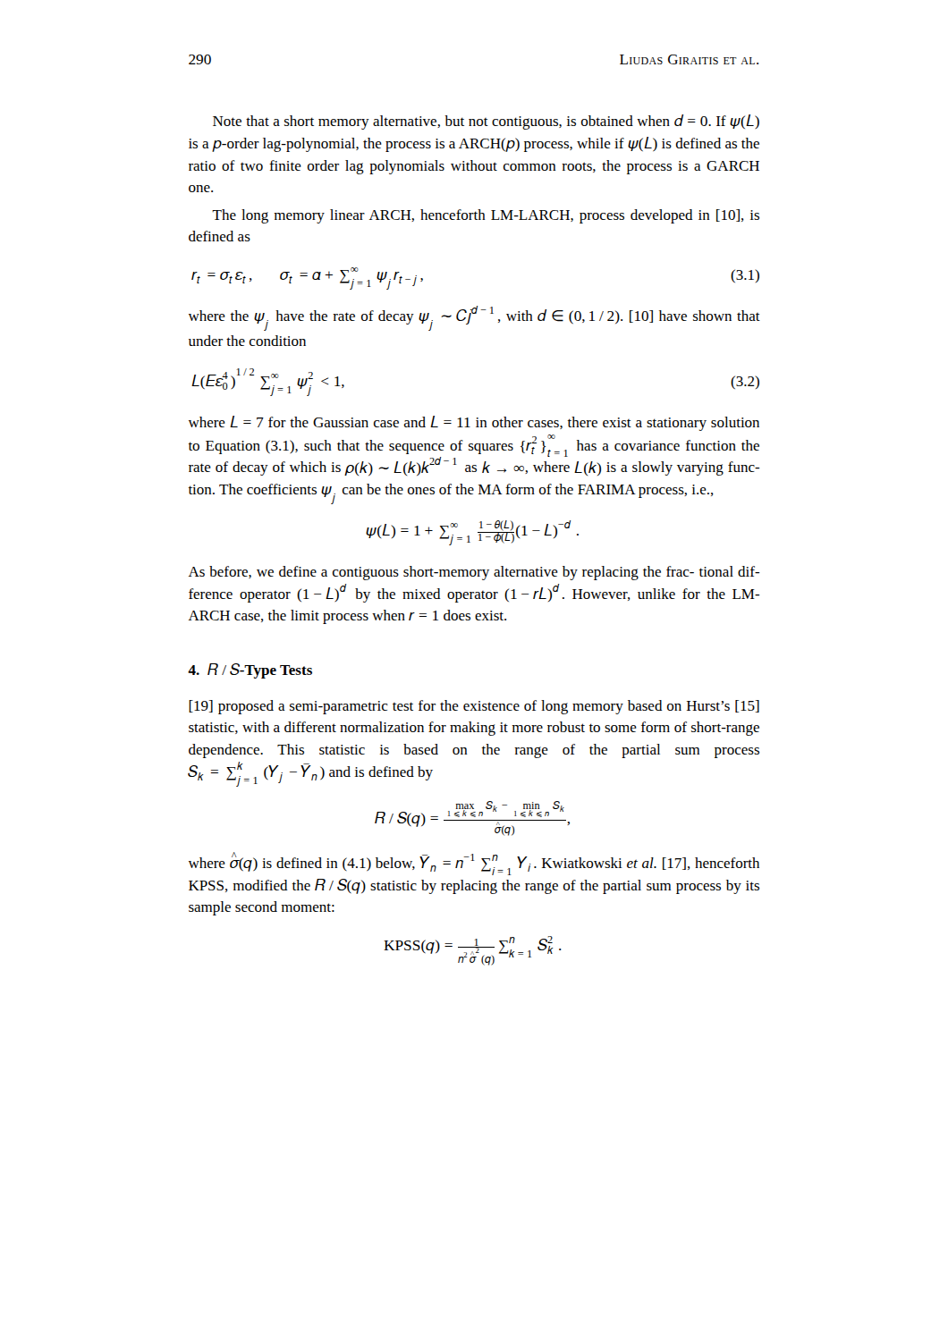290 Liudas Giraitis et al.
Note that a short memory alternative, but not contiguous, is obtained when d=0. If ψ(L) is a p-order lag-polynomial, the process is a ARCH(p) process, while if ψ(L) is defined as the ratio of two finite order lag polynomials without common roots, the process is a GARCH one.
The long memory linear ARCH, henceforth LM-LARCH, process developed in [10], is defined as
rt = σt εt , σt = α + ∑ j=1 ∞ ψj rt−j ,
(3.1)
where the ψj have the rate of decay ψj∼Cjd−1, with d∈(0,1/2). [10] have shown that under the condition
L (Eε04) 1/2 ∑ j=1 ∞ ψj2 < 1 ,
(3.2)
where L=7 for the Gaussian case and L=11 in other cases, there exist a stationary solution to Equation (3.1), such that the sequence of squares {rt2}t=1∞ has a covariance function the rate of decay of which is ρ(k)∼L(k)k2d−1 as k→∞, where L(k) is a slowly varying function. The coefficients ψj can be the ones of the MA form of the FARIMA process, i.e.,
ψ(L) = 1 + ∑ j=1 ∞ 1−θ(L) 1−ϕ(L) (1−L) −d .
As before, we define a contiguous short-memory alternative by replacing the frac- tional difference operator (1−L)d by the mixed operator (1−rL)d. However, unlike for the LM-ARCH case, the limit process when r=1 does exist.
4. R/S-Type Tests
[19] proposed a semi-parametric test for the existence of long memory based on Hurst’s [15] statistic, with a different normalization for making it more robust to some form of short-range dependence. This statistic is based on the range of the partial sum process Sk=∑j=1k(Yj−Y¯n) and is defined by
R/S(q) = max1⩽k⩽n Sk − min1⩽k⩽n Sk σ^(q) ,
where σ^(q) is defined in (4.1) below, Y¯n=n−1∑i=1nYi. Kwiatkowski et al. [17], henceforth KPSS, modified the R/S(q) statistic by replacing the range of the partial sum process by its sample second moment:
KPSS(q) = 1 n2σ^2(q) ∑ k=1 n Sk2 .